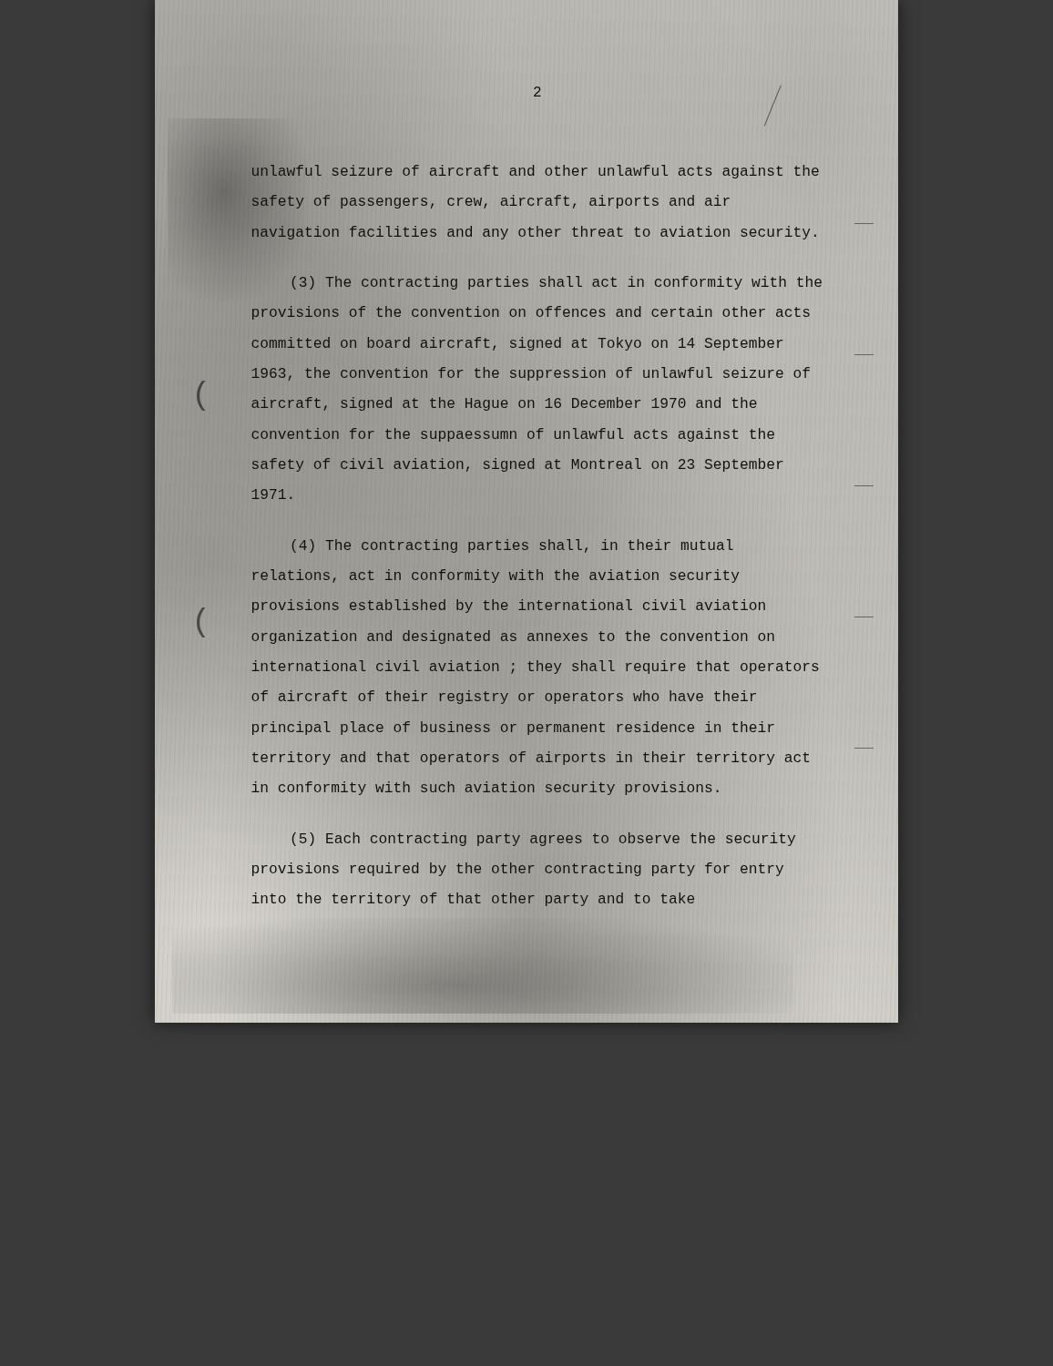(
(
2
unlawful seizure of aircraft and other unlawful acts against the safety of passengers, crew, aircraft, airports and air navigation facilities and any other threat to aviation security.
(3) The contracting parties shall act in conformity with the provisions of the convention on offences and certain other acts committed on board aircraft, signed at Tokyo on 14 September 1963, the convention for the suppression of unlawful seizure of aircraft, signed at the Hague on 16 December 1970 and the convention for the suppaessumn of unlawful acts against the safety of civil aviation, signed at Montreal on 23 September 1971.
(4) The contracting parties shall, in their mutual relations, act in conformity with the aviation security provisions established by the international civil aviation organization and designated as annexes to the convention on international civil aviation ; they shall require that operators of aircraft of their registry or operators who have their principal place of business or permanent residence in their territory and that operators of airports in their territory act in conformity with such aviation security provisions.
(5) Each contracting party agrees to observe the security provisions required by the other contracting party for entry into the territory of that other party and to take